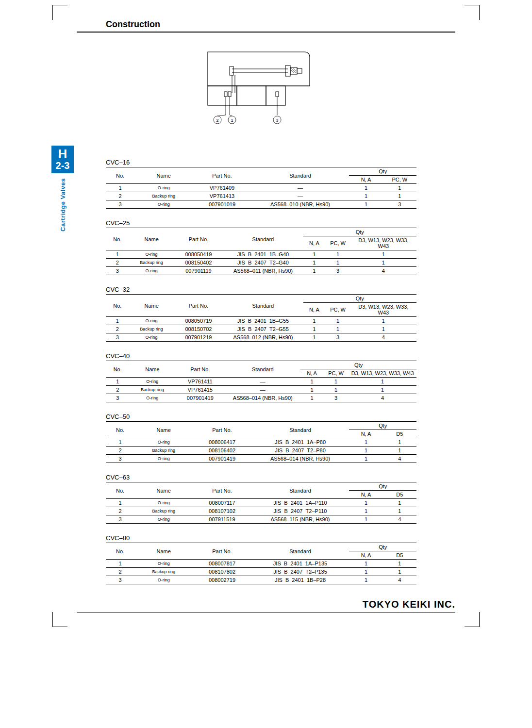Construction
H
2-3
Cartridge Valves
2 1 3
CVC–16
| No. | Name | Part No. | Standard | Qty |
| --- | --- | --- | --- | --- |
| N, A | PC, W |
| 1 | O-ring | VP761409 | — | 1 | 1 |
| 2 | Backup ring | VP761413 | — | 1 | 1 |
| 3 | O-ring | 007901019 | AS568–010 (NBR, Hs90) | 1 | 3 |
CVC–25
| No. | Name | Part No. | Standard | Qty |
| --- | --- | --- | --- | --- |
| N, A | PC, W | D3, W13, W23, W33, W43 |
| 1 | O-ring | 008050419 | JIS B 2401 1B–G40 | 1 | 1 | 1 |
| 2 | Backup ring | 008150402 | JIS B 2407 T2–G40 | 1 | 1 | 1 |
| 3 | O-ring | 007901119 | AS568–011 (NBR, Hs90) | 1 | 3 | 4 |
CVC–32
| No. | Name | Part No. | Standard | Qty |
| --- | --- | --- | --- | --- |
| N, A | PC, W | D3, W13, W23, W33, W43 |
| 1 | O-ring | 008050719 | JIS B 2401 1B–G55 | 1 | 1 | 1 |
| 2 | Backup ring | 008150702 | JIS B 2407 T2–G55 | 1 | 1 | 1 |
| 3 | O-ring | 007901219 | AS568–012 (NBR, Hs90) | 1 | 3 | 4 |
CVC–40
| No. | Name | Part No. | Standard | Qty |
| --- | --- | --- | --- | --- |
| N, A | PC, W | D3, W13, W23, W33, W43 |
| 1 | O-ring | VP761411 | — | 1 | 1 | 1 |
| 2 | Backup ring | VP761415 | — | 1 | 1 | 1 |
| 3 | O-ring | 007901419 | AS568–014 (NBR, Hs90) | 1 | 3 | 4 |
CVC–50
| No. | Name | Part No. | Standard | Qty |
| --- | --- | --- | --- | --- |
| N, A | D5 |
| 1 | O-ring | 008006417 | JIS B 2401 1A–P80 | 1 | 1 |
| 2 | Backup ring | 008106402 | JIS B 2407 T2–P80 | 1 | 1 |
| 3 | O-ring | 007901419 | AS568–014 (NBR, Hs90) | 1 | 4 |
CVC–63
| No. | Name | Part No. | Standard | Qty |
| --- | --- | --- | --- | --- |
| N, A | D5 |
| 1 | O-ring | 008007117 | JIS B 2401 1A–P110 | 1 | 1 |
| 2 | Backup ring | 008107102 | JIS B 2407 T2–P110 | 1 | 1 |
| 3 | O-ring | 007911519 | AS568–115 (NBR, Hs90) | 1 | 4 |
CVC–80
| No. | Name | Part No. | Standard | Qty |
| --- | --- | --- | --- | --- |
| N, A | D5 |
| 1 | O-ring | 008007817 | JIS B 2401 1A–P135 | 1 | 1 |
| 2 | Backup ring | 008107802 | JIS B 2407 T2–P135 | 1 | 1 |
| 3 | O-ring | 008002719 | JIS B 2401 1B–P28 | 1 | 4 |
TOKYO KEIKI INC.